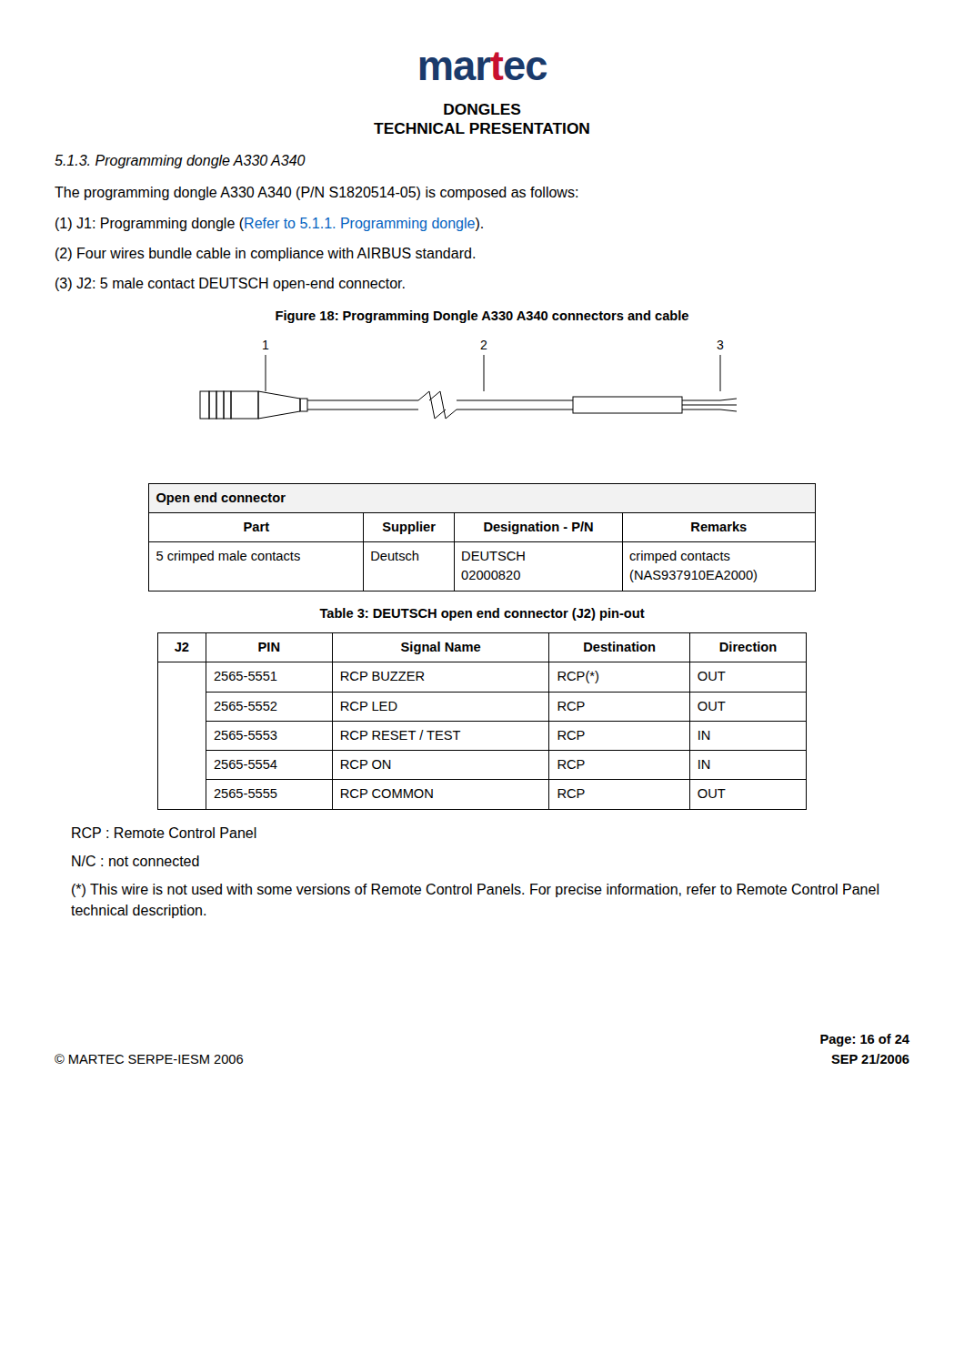martec
DONGLES
TECHNICAL PRESENTATION
5.1.3. Programming dongle A330 A340
The programming dongle A330 A340 (P/N S1820514-05) is composed as follows:
(1) J1: Programming dongle (Refer to 5.1.1. Programming dongle).
(2) Four wires bundle cable in compliance with AIRBUS standard.
(3) J2: 5 male contact DEUTSCH open-end connector.
Figure 18: Programming Dongle A330 A340 connectors and cable
1 2 3
| Open end connector |
| --- |
| Part | Supplier | Designation - P/N | Remarks |
| 5 crimped male contacts | Deutsch | DEUTSCH 02000820 | crimped contacts (NAS937910EA2000) |
Table 3: DEUTSCH open end connector (J2) pin-out
| J2 | PIN | Signal Name | Destination | Direction |
| --- | --- | --- | --- | --- |
| | 2565-5551 | RCP BUZZER | RCP(*) | OUT |
| 2565-5552 | RCP LED | RCP | OUT |
| 2565-5553 | RCP RESET / TEST | RCP | IN |
| 2565-5554 | RCP ON | RCP | IN |
| 2565-5555 | RCP COMMON | RCP | OUT |
RCP : Remote Control Panel
N/C : not connected
(*) This wire is not used with some versions of Remote Control Panels. For precise information, refer to Remote Control Panel technical description.
© MARTEC SERPE-IESM 2006
Page: 16 of 24 SEP 21/2006